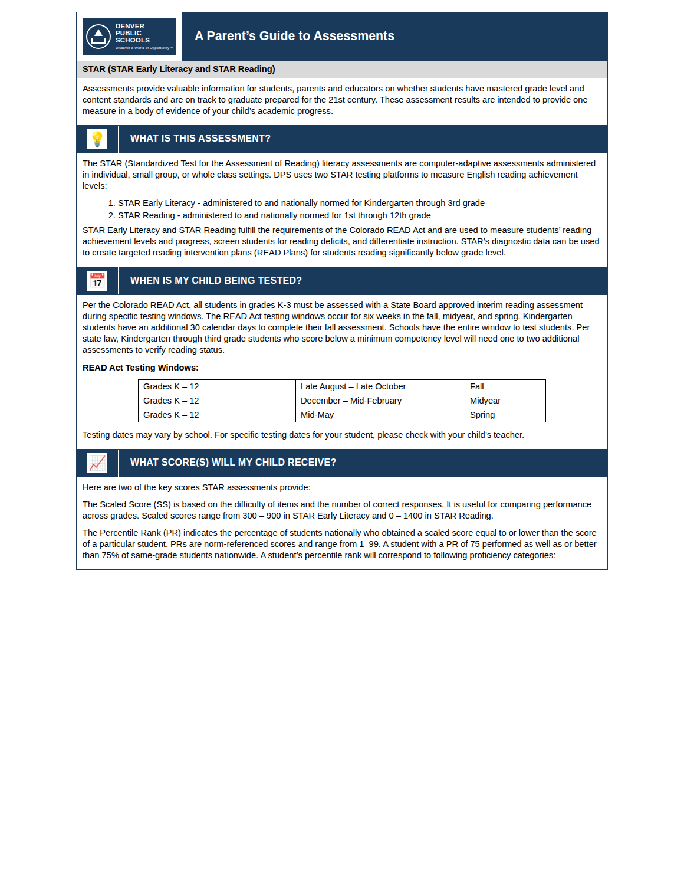DENVER
PUBLIC
SCHOOLS
Discover a World of Opportunity™
A Parent’s Guide to Assessments
STAR (STAR Early Literacy and STAR Reading)
Assessments provide valuable information for students, parents and educators on whether students have mastered grade level and content standards and are on track to graduate prepared for the 21st century. These assessment results are intended to provide one measure in a body of evidence of your child’s academic progress.
💡
WHAT IS THIS ASSESSMENT?
The STAR (Standardized Test for the Assessment of Reading) literacy assessments are computer-adaptive assessments administered in individual, small group, or whole class settings. DPS uses two STAR testing platforms to measure English reading achievement levels:
STAR Early Literacy - administered to and nationally normed for Kindergarten through 3rd grade
STAR Reading - administered to and nationally normed for 1st through 12th grade
STAR Early Literacy and STAR Reading fulfill the requirements of the Colorado READ Act and are used to measure students’ reading achievement levels and progress, screen students for reading deficits, and differentiate instruction. STAR’s diagnostic data can be used to create targeted reading intervention plans (READ Plans) for students reading significantly below grade level.
📅
WHEN IS MY CHILD BEING TESTED?
Per the Colorado READ Act, all students in grades K-3 must be assessed with a State Board approved interim reading assessment during specific testing windows. The READ Act testing windows occur for six weeks in the fall, midyear, and spring. Kindergarten students have an additional 30 calendar days to complete their fall assessment. Schools have the entire window to test students. Per state law, Kindergarten through third grade students who score below a minimum competency level will need one to two additional assessments to verify reading status.
READ Act Testing Windows:
| Grades K – 12 | Late August – Late October | Fall |
| Grades K – 12 | December – Mid-February | Midyear |
| Grades K – 12 | Mid-May | Spring |
Testing dates may vary by school. For specific testing dates for your student, please check with your child’s teacher.
📈
WHAT SCORE(S) WILL MY CHILD RECEIVE?
Here are two of the key scores STAR assessments provide:
The Scaled Score (SS) is based on the difficulty of items and the number of correct responses. It is useful for comparing performance across grades. Scaled scores range from 300 – 900 in STAR Early Literacy and 0 – 1400 in STAR Reading.
The Percentile Rank (PR) indicates the percentage of students nationally who obtained a scaled score equal to or lower than the score of a particular student. PRs are norm-referenced scores and range from 1–99. A student with a PR of 75 performed as well as or better than 75% of same-grade students nationwide. A student’s percentile rank will correspond to following proficiency categories: